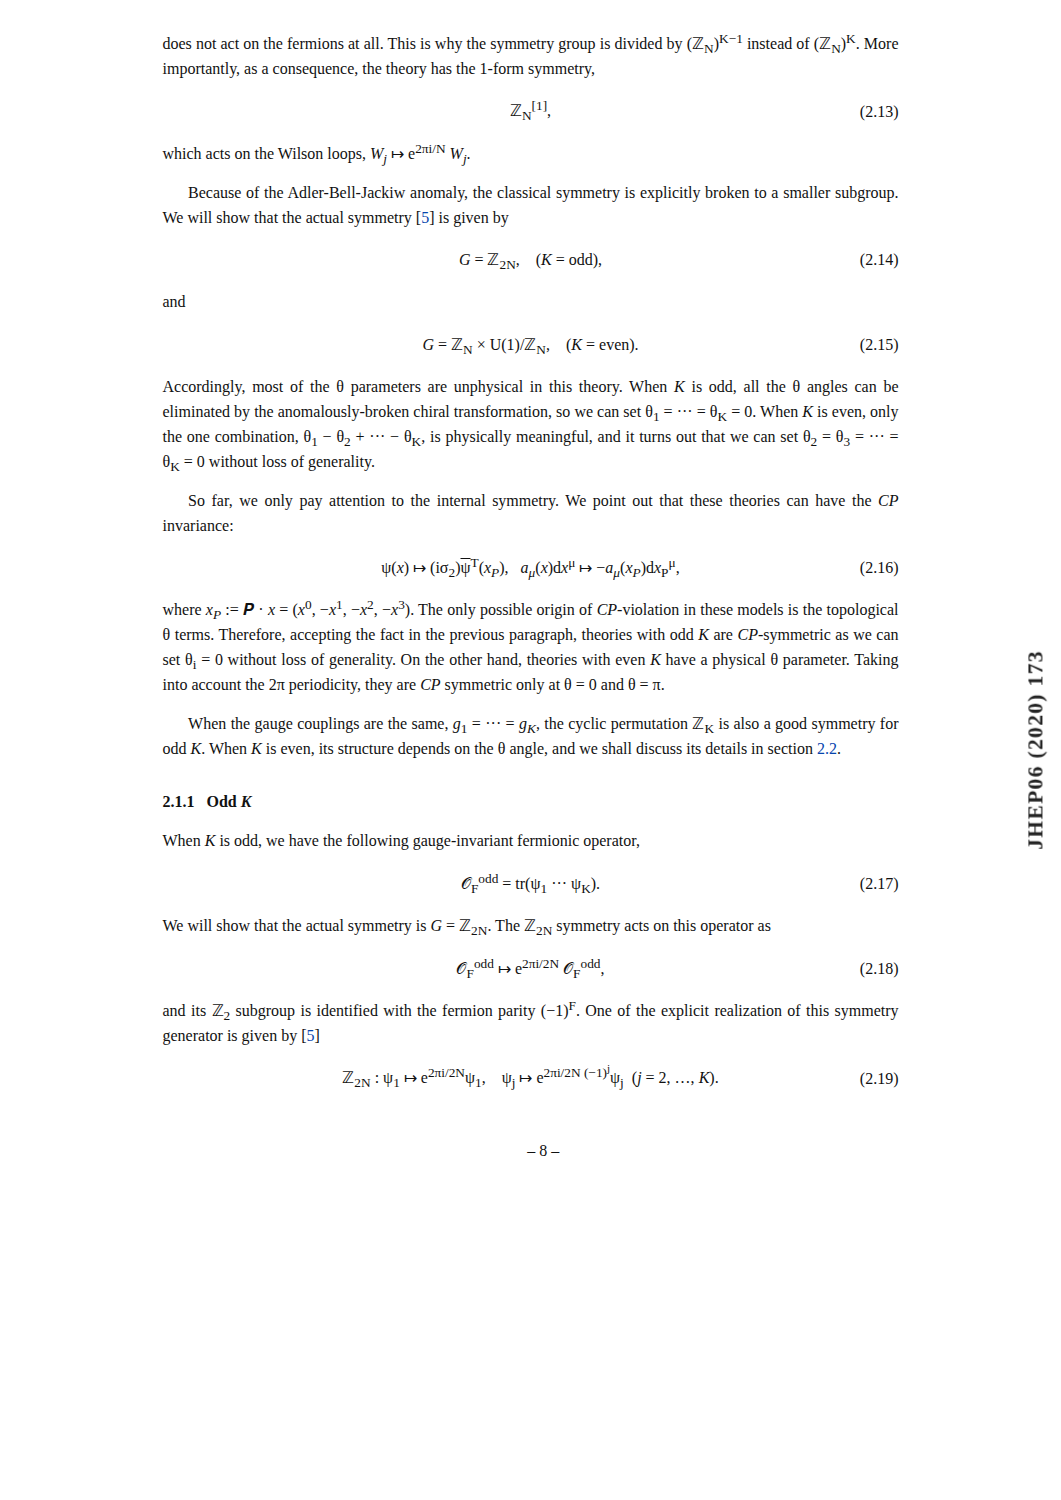JHEP06 (2020) 173
does not act on the fermions at all. This is why the symmetry group is divided by (ℤN)K−1 instead of (ℤN)K. More importantly, as a consequence, the theory has the 1-form symmetry,
ℤN[1], (2.13)
which acts on the Wilson loops, Wj ↦ e2πi/N Wj.
Because of the Adler-Bell-Jackiw anomaly, the classical symmetry is explicitly broken to a smaller subgroup. We will show that the actual symmetry [5] is given by
G = ℤ2N, (K = odd), (2.14)
and
G = ℤN × U(1)/ℤN, (K = even). (2.15)
Accordingly, most of the θ parameters are unphysical in this theory. When K is odd, all the θ angles can be eliminated by the anomalously-broken chiral transformation, so we can set θ1 = ··· = θK = 0. When K is even, only the one combination, θ1 − θ2 + ··· − θK, is physically meaningful, and it turns out that we can set θ2 = θ3 = ··· = θK = 0 without loss of generality.
So far, we only pay attention to the internal symmetry. We point out that these theories can have the CP invariance:
ψ(x) ↦ (iσ2)ψT(xP), aμ(x)dxμ ↦ −aμ(xP)dxPμ, (2.16)
where xP := 𝑷 · x = (x0, −x1, −x2, −x3). The only possible origin of CP-violation in these models is the topological θ terms. Therefore, accepting the fact in the previous paragraph, theories with odd K are CP-symmetric as we can set θi = 0 without loss of generality. On the other hand, theories with even K have a physical θ parameter. Taking into account the 2π periodicity, they are CP symmetric only at θ = 0 and θ = π.
When the gauge couplings are the same, g1 = ··· = gK, the cyclic permutation ℤK is also a good symmetry for odd K. When K is even, its structure depends on the θ angle, and we shall discuss its details in section 2.2.
2.1.1 Odd K
When K is odd, we have the following gauge-invariant fermionic operator,
𝒪Fodd = tr(ψ1 ··· ψK). (2.17)
We will show that the actual symmetry is G = ℤ2N. The ℤ2N symmetry acts on this operator as
𝒪Fodd ↦ e2πi/2N 𝒪Fodd, (2.18)
and its ℤ2 subgroup is identified with the fermion parity (−1)F. One of the explicit realization of this symmetry generator is given by [5]
ℤ2N : ψ1 ↦ e2πi/2Nψ1, ψj ↦ e2πi/2N (−1)jψj (j = 2, …, K). (2.19)
– 8 –